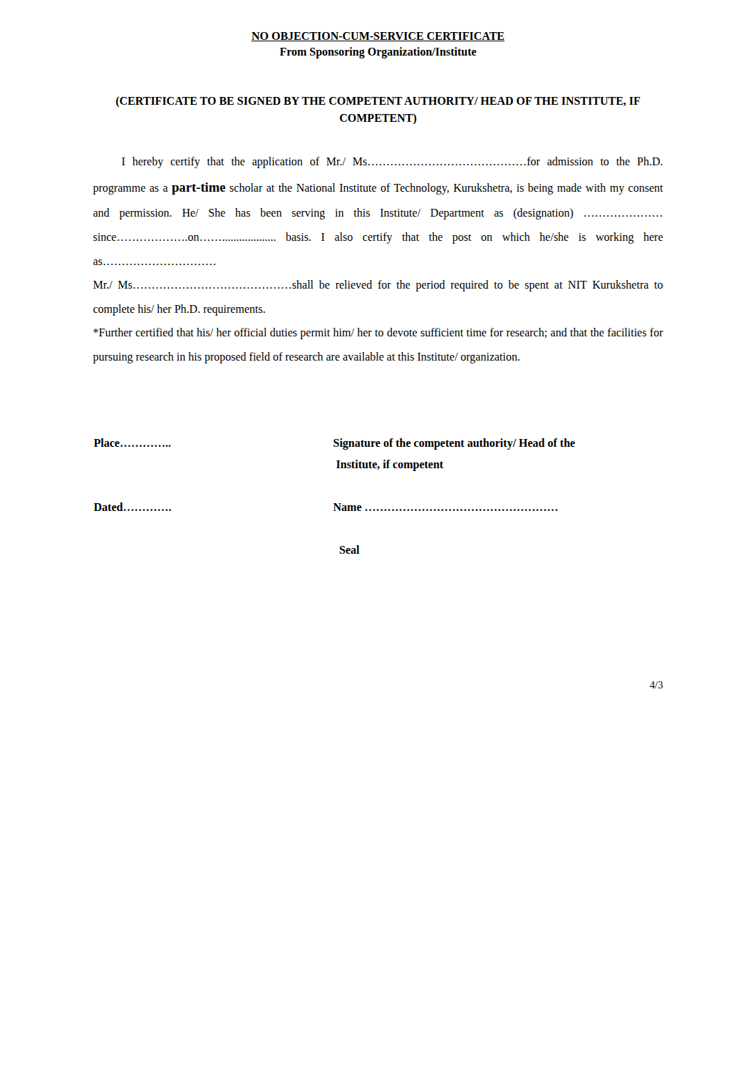NO OBJECTION-CUM-SERVICE CERTIFICATE
From Sponsoring Organization/Institute
(CERTIFICATE TO BE SIGNED BY THE COMPETENT AUTHORITY/ HEAD OF THE INSTITUTE, IF COMPETENT)
I hereby certify that the application of Mr./ Ms……………………………………for admission to the Ph.D. programme as a part-time scholar at the National Institute of Technology, Kurukshetra, is being made with my consent and permission. He/ She has been serving in this Institute/ Department as (designation) …………………since……………….on……................... basis. I also certify that the post on which he/she is working here as…………………………
Mr./ Ms……………………………………shall be relieved for the period required to be spent at NIT Kurukshetra to complete his/ her Ph.D. requirements.
*Further certified that his/ her official duties permit him/ her to devote sufficient time for research; and that the facilities for pursuing research in his proposed field of research are available at this Institute/ organization.
| Place………….. | Signature of the competent authority/ Head of the Institute, if competent |
| Dated…………. | Name …………………………………………… |
| | Seal |
4/3